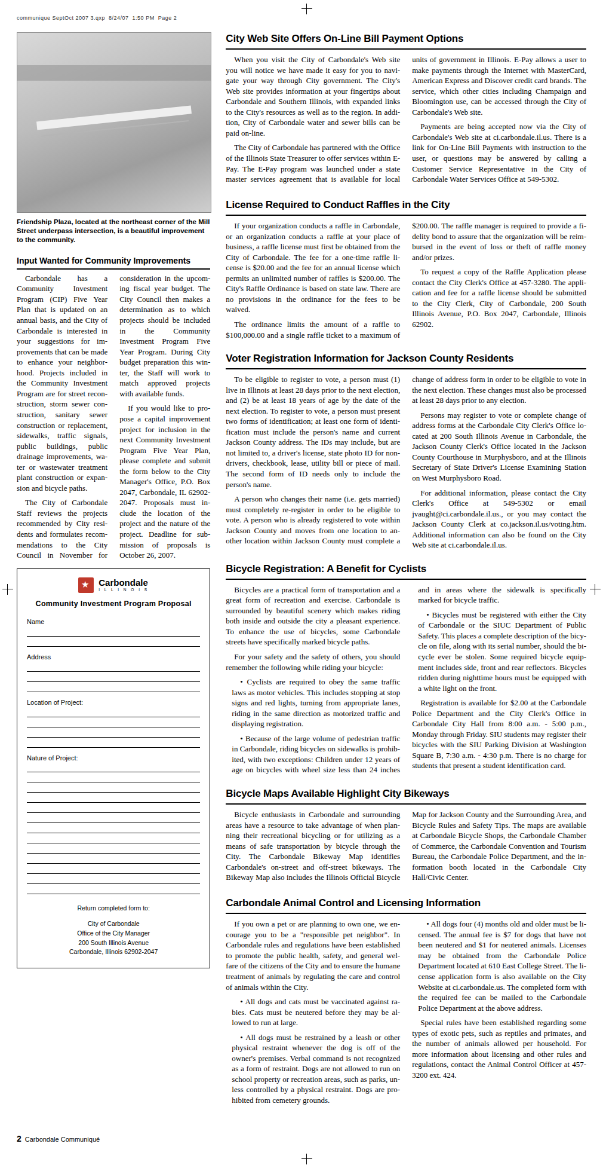communique SeptOct 2007 3.qxp 8/24/07 1:50 PM Page 2
Friendship Plaza, located at the northeast corner of the Mill Street underpass intersection, is a beautiful improvement to the community.
Input Wanted for Community Improvements
Carbondale has a Community Investment Program (CIP) Five Year Plan that is updated on an annual basis, and the City of Carbondale is interested in your suggestions for improvements that can be made to enhance your neighborhood. Projects included in the Community Investment Program are for street reconstruction, storm sewer construction, sanitary sewer construction or replacement, sidewalks, traffic signals, public buildings, public drainage improvements, water or wastewater treatment plant construction or expansion and bicycle paths.
The City of Carbondale Staff reviews the projects recommended by City residents and formulates recommendations to the City Council in November for consideration in the upcoming fiscal year budget. The City Council then makes a determination as to which projects should be included in the Community Investment Program Five Year Program. During City budget preparation this winter, the Staff will work to match approved projects with available funds.
If you would like to propose a capital improvement project for inclusion in the next Community Investment Program Five Year Plan, please complete and submit the form below to the City Manager's Office, P.O. Box 2047, Carbondale, IL 62902-2047. Proposals must include the location of the project and the nature of the project. Deadline for submission of proposals is October 26, 2007.
CarbondaleI L L I N O I S
Community Investment Program Proposal
Name
Address
Location of Project:
Nature of Project:
Return completed form to:
City of Carbondale
Office of the City Manager
200 South Illinois Avenue
Carbondale, Illinois 62902-2047
City Web Site Offers On-Line Bill Payment Options
When you visit the City of Carbondale's Web site you will notice we have made it easy for you to navigate your way through City government. The City's Web site provides information at your fingertips about Carbondale and Southern Illinois, with expanded links to the City's resources as well as to the region. In addition, City of Carbondale water and sewer bills can be paid on-line.
The City of Carbondale has partnered with the Office of the Illinois State Treasurer to offer services within E-Pay. The E-Pay program was launched under a state master services agreement that is available for local units of government in Illinois. E-Pay allows a user to make payments through the Internet with MasterCard, American Express and Discover credit card brands. The service, which other cities including Champaign and Bloomington use, can be accessed through the City of Carbondale's Web site.
Payments are being accepted now via the City of Carbondale's Web site at ci.carbondale.il.us. There is a link for On-Line Bill Payments with instruction to the user, or questions may be answered by calling a Customer Service Representative in the City of Carbondale Water Services Office at 549-5302.
License Required to Conduct Raffles in the City
If your organization conducts a raffle in Carbondale, or an organization conducts a raffle at your place of business, a raffle license must first be obtained from the City of Carbondale. The fee for a one-time raffle license is $20.00 and the fee for an annual license which permits an unlimited number of raffles is $200.00. The City's Raffle Ordinance is based on state law. There are no provisions in the ordinance for the fees to be waived.
The ordinance limits the amount of a raffle to $100,000.00 and a single raffle ticket to a maximum of $200.00. The raffle manager is required to provide a fidelity bond to assure that the organization will be reimbursed in the event of loss or theft of raffle money and/or prizes.
To request a copy of the Raffle Application please contact the City Clerk's Office at 457-3280. The application and fee for a raffle license should be submitted to the City Clerk, City of Carbondale, 200 South Illinois Avenue, P.O. Box 2047, Carbondale, Illinois 62902.
Voter Registration Information for Jackson County Residents
To be eligible to register to vote, a person must (1) live in Illinois at least 28 days prior to the next election, and (2) be at least 18 years of age by the date of the next election. To register to vote, a person must present two forms of identification; at least one form of identification must include the person's name and current Jackson County address. The IDs may include, but are not limited to, a driver's license, state photo ID for non-drivers, checkbook, lease, utility bill or piece of mail. The second form of ID needs only to include the person's name.
A person who changes their name (i.e. gets married) must completely re-register in order to be eligible to vote. A person who is already registered to vote within Jackson County and moves from one location to another location within Jackson County must complete a change of address form in order to be eligible to vote in the next election. These changes must also be processed at least 28 days prior to any election.
Persons may register to vote or complete change of address forms at the Carbondale City Clerk's Office located at 200 South Illinois Avenue in Carbondale, the Jackson County Clerk's Office located in the Jackson County Courthouse in Murphysboro, and at the Illinois Secretary of State Driver's License Examining Station on West Murphysboro Road.
For additional information, please contact the City Clerk's Office at 549-5302 or email jvaught@ci.carbondale.il.us., or you may contact the Jackson County Clerk at co.jackson.il.us/voting.htm. Additional information can also be found on the City Web site at ci.carbondale.il.us.
Bicycle Registration: A Benefit for Cyclists
Bicycles are a practical form of transportation and a great form of recreation and exercise. Carbondale is surrounded by beautiful scenery which makes riding both inside and outside the city a pleasant experience. To enhance the use of bicycles, some Carbondale streets have specifically marked bicycle paths.
For your safety and the safety of others, you should remember the following while riding your bicycle:
• Cyclists are required to obey the same traffic laws as motor vehicles. This includes stopping at stop signs and red lights, turning from appropriate lanes, riding in the same direction as motorized traffic and displaying registration.
• Because of the large volume of pedestrian traffic in Carbondale, riding bicycles on sidewalks is prohibited, with two exceptions: Children under 12 years of age on bicycles with wheel size less than 24 inches and in areas where the sidewalk is specifically marked for bicycle traffic.
• Bicycles must be registered with either the City of Carbondale or the SIUC Department of Public Safety. This places a complete description of the bicycle on file, along with its serial number, should the bicycle ever be stolen. Some required bicycle equipment includes side, front and rear reflectors. Bicycles ridden during nighttime hours must be equipped with a white light on the front.
Registration is available for $2.00 at the Carbondale Police Department and the City Clerk's Office in Carbondale City Hall from 8:00 a.m. - 5:00 p.m., Monday through Friday. SIU students may register their bicycles with the SIU Parking Division at Washington Square B, 7:30 a.m. - 4:30 p.m. There is no charge for students that present a student identification card.
Bicycle Maps Available Highlight City Bikeways
Bicycle enthusiasts in Carbondale and surrounding areas have a resource to take advantage of when planning their recreational bicycling or for utilizing as a means of safe transportation by bicycle through the City. The Carbondale Bikeway Map identifies Carbondale's on-street and off-street bikeways. The Bikeway Map also includes the Illinois Official Bicycle Map for Jackson County and the Surrounding Area, and Bicycle Rules and Safety Tips. The maps are available at Carbondale Bicycle Shops, the Carbondale Chamber of Commerce, the Carbondale Convention and Tourism Bureau, the Carbondale Police Department, and the information booth located in the Carbondale City Hall/Civic Center.
Carbondale Animal Control and Licensing Information
If you own a pet or are planning to own one, we encourage you to be a "responsible pet neighbor". In Carbondale rules and regulations have been established to promote the public health, safety, and general welfare of the citizens of the City and to ensure the humane treatment of animals by regulating the care and control of animals within the City.
• All dogs and cats must be vaccinated against rabies. Cats must be neutered before they may be allowed to run at large.
• All dogs must be restrained by a leash or other physical restraint whenever the dog is off of the owner's premises. Verbal command is not recognized as a form of restraint. Dogs are not allowed to run on school property or recreation areas, such as parks, unless controlled by a physical restraint. Dogs are prohibited from cemetery grounds.
• All dogs four (4) months old and older must be licensed. The annual fee is $7 for dogs that have not been neutered and $1 for neutered animals. Licenses may be obtained from the Carbondale Police Department located at 610 East College Street. The license application form is also available on the City Website at ci.carbondale.us. The completed form with the required fee can be mailed to the Carbondale Police Department at the above address.
Special rules have been established regarding some types of exotic pets, such as reptiles and primates, and the number of animals allowed per household. For more information about licensing and other rules and regulations, contact the Animal Control Officer at 457-3200 ext. 424.
2 Carbondale Communiqué